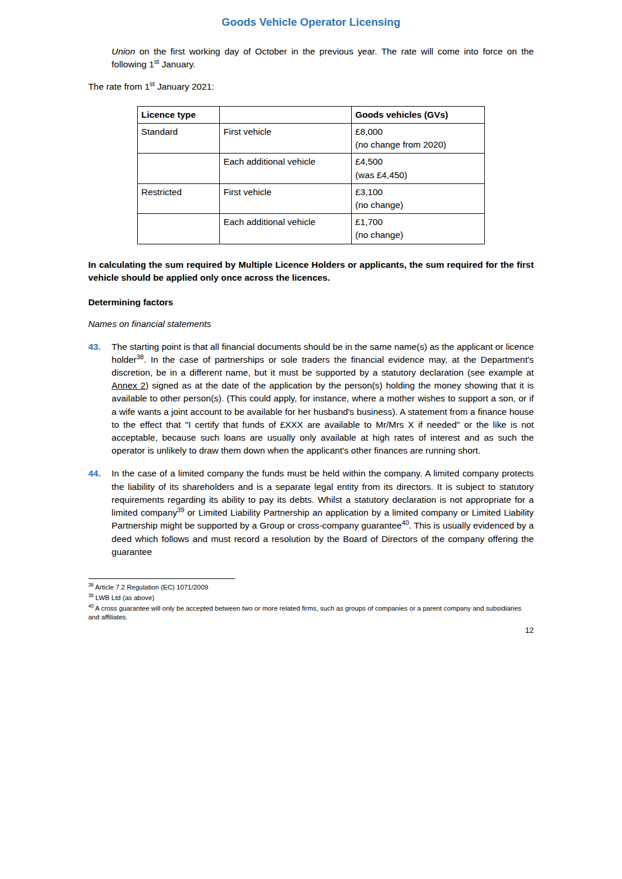Goods Vehicle Operator Licensing
Union on the first working day of October in the previous year. The rate will come into force on the following 1st January.
The rate from 1st January 2021:
| Licence type | | Goods vehicles (GVs) |
| --- | --- | --- |
| Standard | First vehicle | £8,000 (no change from 2020) |
| | Each additional vehicle | £4,500 (was £4,450) |
| Restricted | First vehicle | £3,100 (no change) |
| | Each additional vehicle | £1,700 (no change) |
In calculating the sum required by Multiple Licence Holders or applicants, the sum required for the first vehicle should be applied only once across the licences.
Determining factors
Names on financial statements
43. The starting point is that all financial documents should be in the same name(s) as the applicant or licence holder38. In the case of partnerships or sole traders the financial evidence may, at the Department's discretion, be in a different name, but it must be supported by a statutory declaration (see example at Annex 2) signed as at the date of the application by the person(s) holding the money showing that it is available to other person(s). (This could apply, for instance, where a mother wishes to support a son, or if a wife wants a joint account to be available for her husband's business). A statement from a finance house to the effect that "I certify that funds of £XXX are available to Mr/Mrs X if needed" or the like is not acceptable, because such loans are usually only available at high rates of interest and as such the operator is unlikely to draw them down when the applicant's other finances are running short.
44. In the case of a limited company the funds must be held within the company. A limited company protects the liability of its shareholders and is a separate legal entity from its directors. It is subject to statutory requirements regarding its ability to pay its debts. Whilst a statutory declaration is not appropriate for a limited company39 or Limited Liability Partnership an application by a limited company or Limited Liability Partnership might be supported by a Group or cross-company guarantee40. This is usually evidenced by a deed which follows and must record a resolution by the Board of Directors of the company offering the guarantee
38 Article 7.2 Regulation (EC) 1071/2009
39 LWB Ltd (as above)
40 A cross guarantee will only be accepted between two or more related firms, such as groups of companies or a parent company and subsidiaries and affiliates.
12